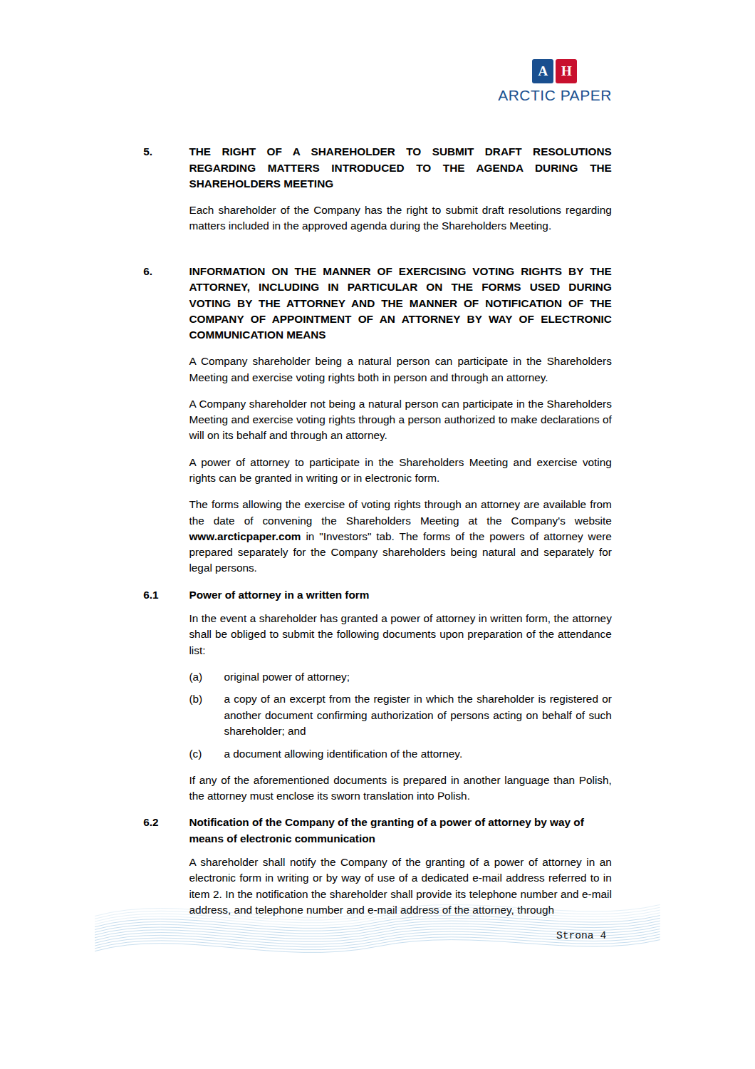A
H
ARCTIC PAPER
5.
THE RIGHT OF A SHAREHOLDER TO SUBMIT DRAFT RESOLUTIONS REGARDING MATTERS INTRODUCED TO THE AGENDA DURING THE SHAREHOLDERS MEETING
Each shareholder of the Company has the right to submit draft resolutions regarding matters included in the approved agenda during the Shareholders Meeting.
6.
INFORMATION ON THE MANNER OF EXERCISING VOTING RIGHTS BY THE ATTORNEY, INCLUDING IN PARTICULAR ON THE FORMS USED DURING VOTING BY THE ATTORNEY AND THE MANNER OF NOTIFICATION OF THE COMPANY OF APPOINTMENT OF AN ATTORNEY BY WAY OF ELECTRONIC COMMUNICATION MEANS
A Company shareholder being a natural person can participate in the Shareholders Meeting and exercise voting rights both in person and through an attorney.
A Company shareholder not being a natural person can participate in the Shareholders Meeting and exercise voting rights through a person authorized to make declarations of will on its behalf and through an attorney.
A power of attorney to participate in the Shareholders Meeting and exercise voting rights can be granted in writing or in electronic form.
The forms allowing the exercise of voting rights through an attorney are available from the date of convening the Shareholders Meeting at the Company's website www.arcticpaper.com in "Investors" tab. The forms of the powers of attorney were prepared separately for the Company shareholders being natural and separately for legal persons.
6.1
Power of attorney in a written form
In the event a shareholder has granted a power of attorney in written form, the attorney shall be obliged to submit the following documents upon preparation of the attendance list:
(a)
original power of attorney;
(b)
a copy of an excerpt from the register in which the shareholder is registered or another document confirming authorization of persons acting on behalf of such shareholder; and
(c)
a document allowing identification of the attorney.
If any of the aforementioned documents is prepared in another language than Polish, the attorney must enclose its sworn translation into Polish.
6.2
Notification of the Company of the granting of a power of attorney by way of means of electronic communication
A shareholder shall notify the Company of the granting of a power of attorney in an electronic form in writing or by way of use of a dedicated e-mail address referred to in item 2. In the notification the shareholder shall provide its telephone number and e-mail address, and telephone number and e-mail address of the attorney, through
Strona 4